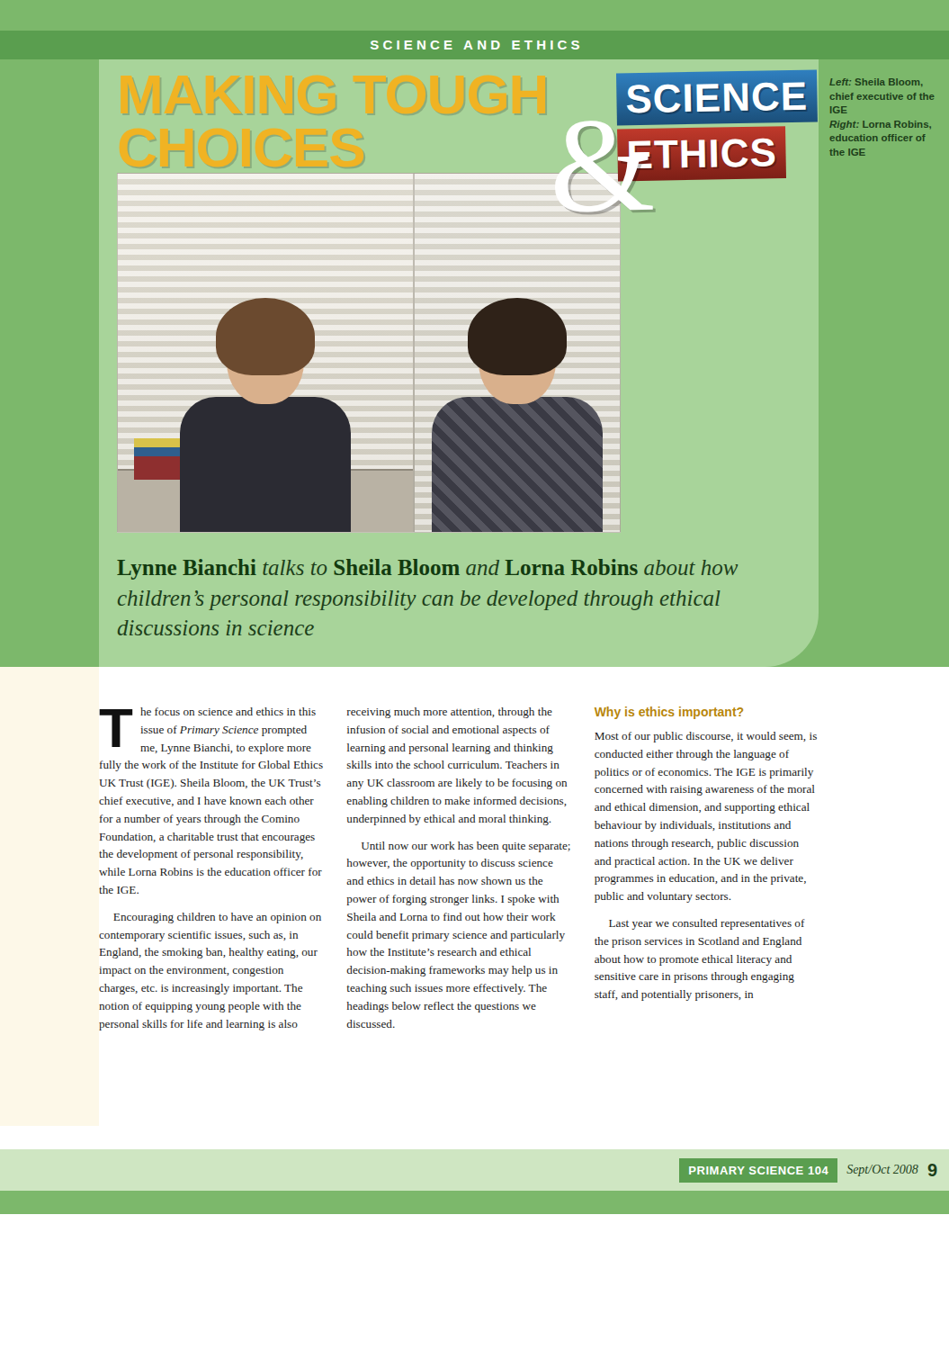Science and Ethics
Left: Sheila Bloom, chief executive of the IGE
Right: Lorna Robins, education officer of the IGE
MAKING TOUGH CHOICES
&
SCIENCE
ETHICS
Lynne Bianchi talks to Sheila Bloom and Lorna Robins about how children’s personal responsibility can be developed through ethical discussions in science
The focus on science and ethics in this issue of Primary Science prompted me, Lynne Bianchi, to explore more fully the work of the Institute for Global Ethics UK Trust (IGE). Sheila Bloom, the UK Trust’s chief executive, and I have known each other for a number of years through the Comino Foundation, a charitable trust that encourages the development of personal responsibility, while Lorna Robins is the education officer for the IGE.
Encouraging children to have an opinion on contemporary scientific issues, such as, in England, the smoking ban, healthy eating, our impact on the environment, congestion charges, etc. is increasingly important. The notion of equipping young people with the personal skills for life and learning is also receiving much more attention, through the infusion of social and emotional aspects of learning and personal learning and thinking skills into the school curriculum. Teachers in any UK classroom are likely to be focusing on enabling children to make informed decisions, underpinned by ethical and moral thinking.
Until now our work has been quite separate; however, the opportunity to discuss science and ethics in detail has now shown us the power of forging stronger links. I spoke with Sheila and Lorna to find out how their work could benefit primary science and particularly how the Institute’s research and ethical decision-making frameworks may help us in teaching such issues more effectively. The headings below reflect the questions we discussed.
Why is ethics important?
Most of our public discourse, it would seem, is conducted either through the language of politics or of economics. The IGE is primarily concerned with raising awareness of the moral and ethical dimension, and supporting ethical behaviour by individuals, institutions and nations through research, public discussion and practical action. In the UK we deliver programmes in education, and in the private, public and voluntary sectors.
Last year we consulted representatives of the prison services in Scotland and England about how to promote ethical literacy and sensitive care in prisons through engaging staff, and potentially prisoners, in
PRIMARY SCIENCE 104 Sept/Oct 2008 9